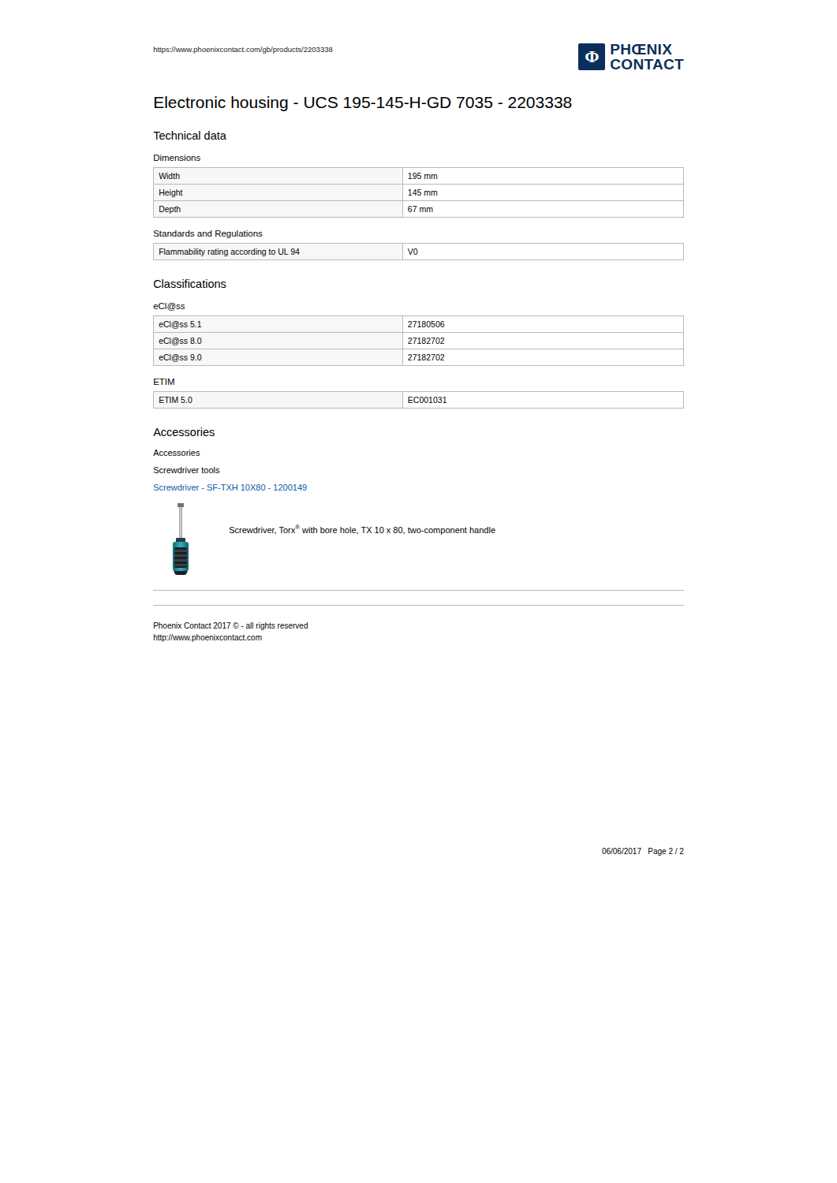https://www.phoenixcontact.com/gb/products/2203338
Φ
PHŒNIX
CONTACT
Electronic housing - UCS 195-145-H-GD 7035 - 2203338
Technical data
Dimensions
| Width | 195 mm |
| Height | 145 mm |
| Depth | 67 mm |
Standards and Regulations
| Flammability rating according to UL 94 | V0 |
Classifications
eCl@ss
| eCl@ss 5.1 | 27180506 |
| eCl@ss 8.0 | 27182702 |
| eCl@ss 9.0 | 27182702 |
ETIM
| ETIM 5.0 | EC001031 |
Accessories
Accessories
Screwdriver tools
Screwdriver - SF-TXH 10X80 - 1200149
Screwdriver, Torx® with bore hole, TX 10 x 80, two-component handle
Phoenix Contact 2017 © - all rights reserved
http://www.phoenixcontact.com
06/06/2017 Page 2 / 2